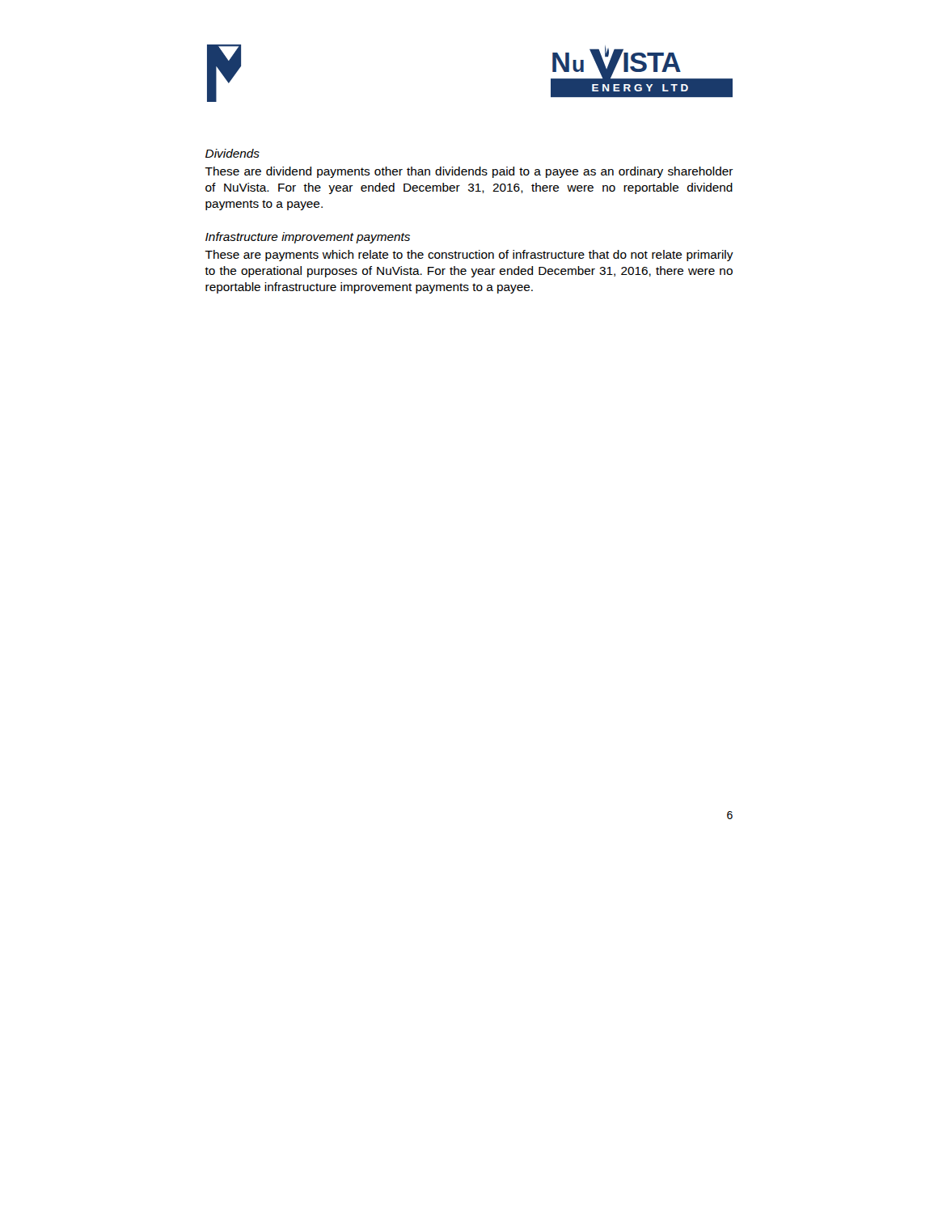N u ISTA ENERGY LTD
Dividends
These are dividend payments other than dividends paid to a payee as an ordinary shareholder of NuVista. For the year ended December 31, 2016, there were no reportable dividend payments to a payee.
Infrastructure improvement payments
These are payments which relate to the construction of infrastructure that do not relate primarily to the operational purposes of NuVista. For the year ended December 31, 2016, there were no reportable infrastructure improvement payments to a payee.
6